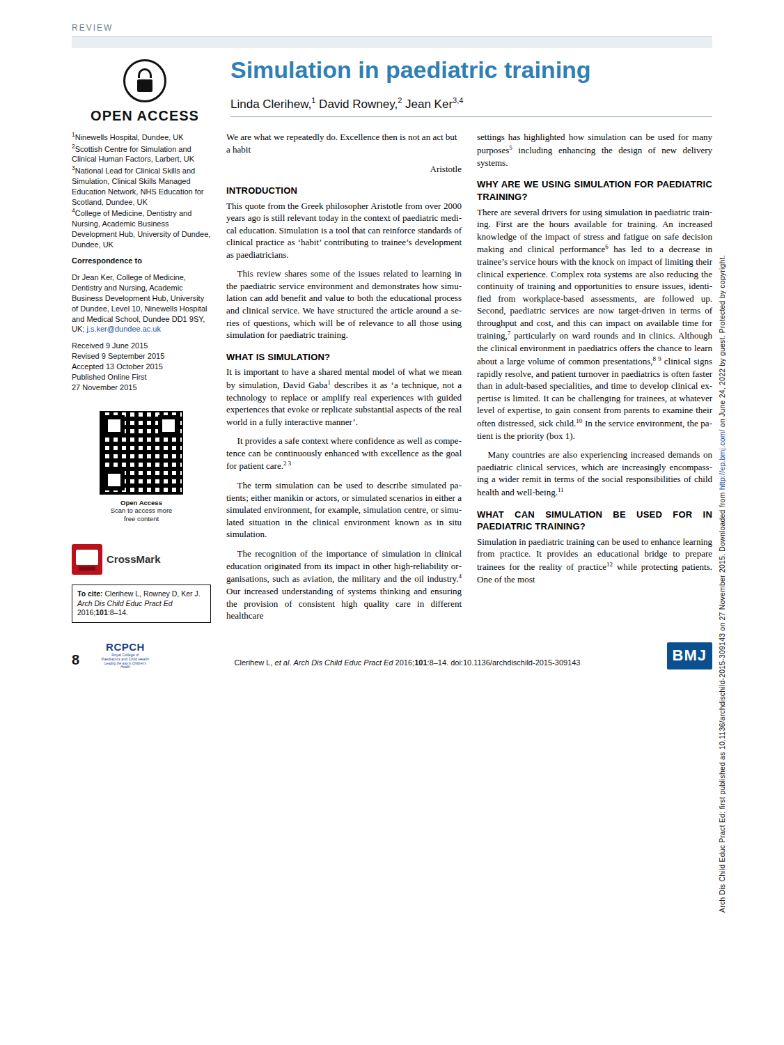Arch Dis Child Educ Pract Ed: first published as 10.1136/archdischild-2015-309143 on 27 November 2015. Downloaded from http://ep.bmj.com/ on June 24, 2022 by guest. Protected by copyright.
Review
OPEN ACCESS
Simulation in paediatric training
Linda Clerihew,1 David Rowney,2 Jean Ker3,4
1Ninewells Hospital, Dundee, UK
2Scottish Centre for Simulation and Clinical Human Factors, Larbert, UK
3National Lead for Clinical Skills and Simulation, Clinical Skills Managed Education Network, NHS Education for Scotland, Dundee, UK
4College of Medicine, Dentistry and Nursing, Academic Business Development Hub, University of Dundee, Dundee, UK
Correspondence to
Dr Jean Ker, College of Medicine, Dentistry and Nursing, Academic Business Development Hub, University of Dundee, Level 10, Ninewells Hospital and Medical School, Dundee DD1 9SY, UK; j.s.ker@dundee.ac.uk
Received 9 June 2015
Revised 9 September 2015
Accepted 13 October 2015
Published Online First
27 November 2015
Open Access
Scan to access more
free content
CrossMark
To cite: Clerihew L, Rowney D, Ker J. Arch Dis Child Educ Pract Ed 2016;101:8–14.
We are what we repeatedly do. Excellence then is not an act but a habit
Aristotle
Introduction
This quote from the Greek philosopher Aristotle from over 2000 years ago is still relevant today in the context of paediatric medical education. Simulation is a tool that can reinforce standards of clinical practice as ‘habit’ contributing to trainee’s development as paediatricians.
This review shares some of the issues related to learning in the paediatric service environment and demonstrates how simulation can add benefit and value to both the educational process and clinical service. We have structured the article around a series of questions, which will be of relevance to all those using simulation for paediatric training.
What is simulation?
It is important to have a shared mental model of what we mean by simulation, David Gaba1 describes it as ‘a technique, not a technology to replace or amplify real experiences with guided experiences that evoke or replicate substantial aspects of the real world in a fully interactive manner’.
It provides a safe context where confidence as well as competence can be continuously enhanced with excellence as the goal for patient care.2 3
The term simulation can be used to describe simulated patients; either manikin or actors, or simulated scenarios in either a simulated environment, for example, simulation centre, or simulated situation in the clinical environment known as in situ simulation.
The recognition of the importance of simulation in clinical education originated from its impact in other high-reliability organisations, such as aviation, the military and the oil industry.4 Our increased understanding of systems thinking and ensuring the provision of consistent high quality care in different healthcare
settings has highlighted how simulation can be used for many purposes5 including enhancing the design of new delivery systems.
Why are we using simulation for paediatric training?
There are several drivers for using simulation in paediatric training. First are the hours available for training. An increased knowledge of the impact of stress and fatigue on safe decision making and clinical performance6 has led to a decrease in trainee’s service hours with the knock on impact of limiting their clinical experience. Complex rota systems are also reducing the continuity of training and opportunities to ensure issues, identified from workplace-based assessments, are followed up. Second, paediatric services are now target-driven in terms of throughput and cost, and this can impact on available time for training,7 particularly on ward rounds and in clinics. Although the clinical environment in paediatrics offers the chance to learn about a large volume of common presentations,8 9 clinical signs rapidly resolve, and patient turnover in paediatrics is often faster than in adult-based specialities, and time to develop clinical expertise is limited. It can be challenging for trainees, at whatever level of expertise, to gain consent from parents to examine their often distressed, sick child.10 In the service environment, the patient is the priority (box 1).
Many countries are also experiencing increased demands on paediatric clinical services, which are increasingly encompassing a wider remit in terms of the social responsibilities of child health and well-being.11
What can simulation be used for in paediatric training?
Simulation in paediatric training can be used to enhance learning from practice. It provides an educational bridge to prepare trainees for the reality of practice12 while protecting patients. One of the most
8
RCPCH
Royal College of
Paediatrics and Child Health
Leading the way in Children's Health
Clerihew L, et al. Arch Dis Child Educ Pract Ed 2016;101:8–14. doi:10.1136/archdischild-2015-309143
BMJ